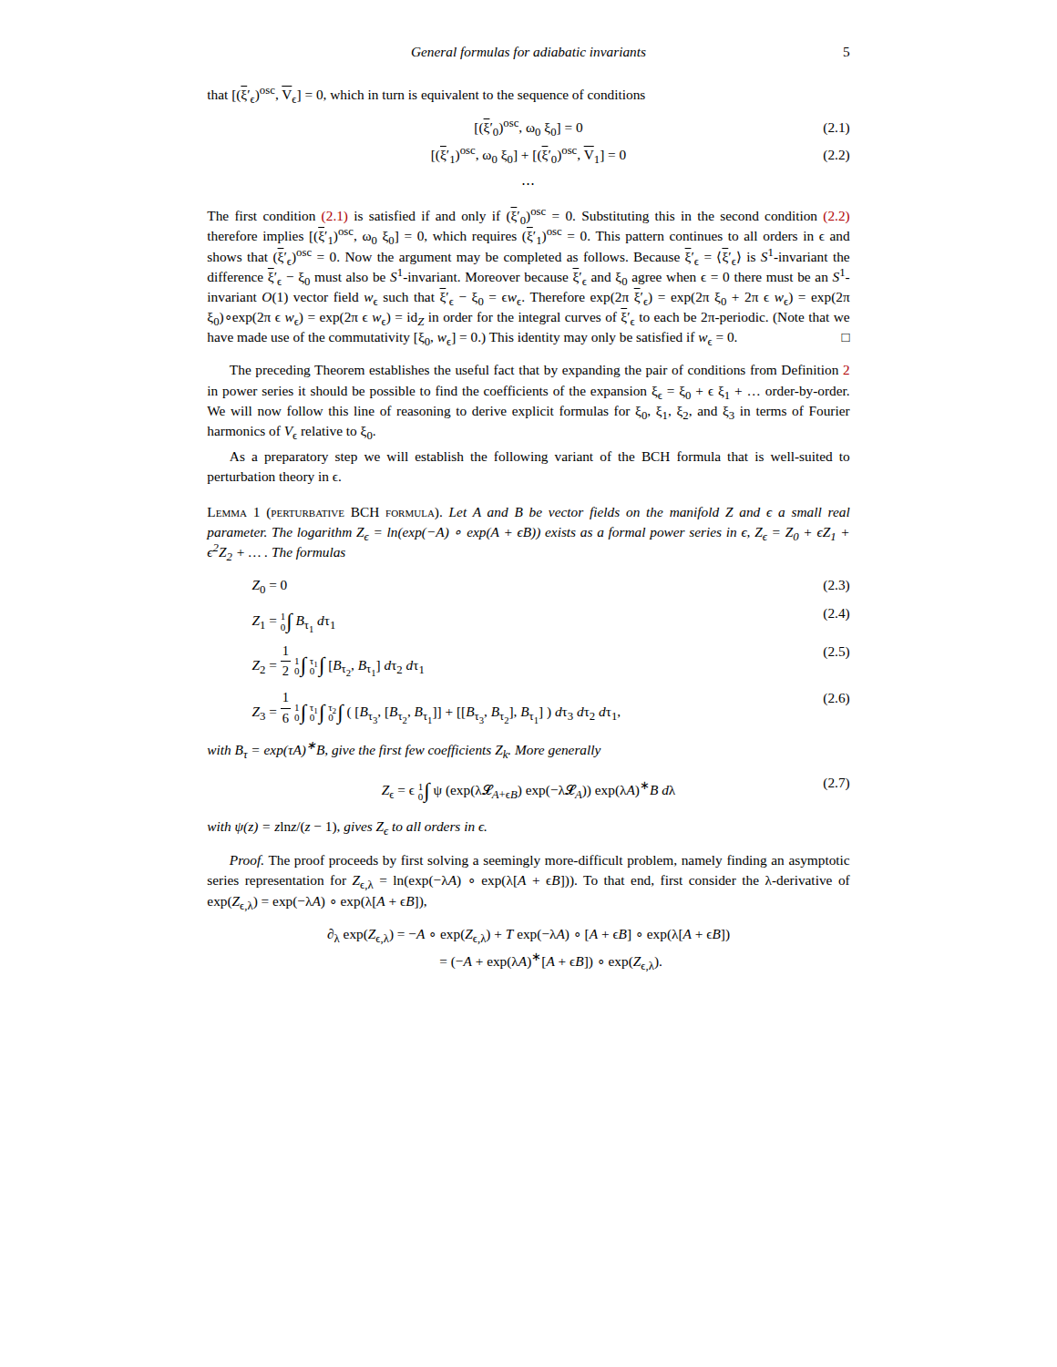General formulas for adiabatic invariants 5
that [(ξ′ϵ)osc, Vϵ] = 0, which in turn is equivalent to the sequence of conditions
[(ξ′0)osc, ω0 ξ0] = 0 (2.1)
[(ξ′1)osc, ω0 ξ0] + [(ξ′0)osc, V1] = 0 (2.2)
⋯
The first condition (2.1) is satisfied if and only if (ξ′0)osc = 0. Substituting this in the second condition (2.2) therefore implies [(ξ′1)osc, ω0 ξ0] = 0, which requires (ξ′1)osc = 0. This pattern continues to all orders in ϵ and shows that (ξ′ϵ)osc = 0. Now the argument may be completed as follows. Because ξ′ϵ = ⟨ξ′ϵ⟩ is S1-invariant the difference ξ′ϵ − ξ0 must also be S1-invariant. Moreover because ξ′ϵ and ξ0 agree when ϵ = 0 there must be an S1-invariant O(1) vector field wϵ such that ξ′ϵ − ξ0 = ϵwϵ. Therefore exp(2π ξ′ϵ) = exp(2π ξ0 + 2π ϵ wϵ) = exp(2π ξ0)∘exp(2π ϵ wϵ) = exp(2π ϵ wϵ) = idZ in order for the integral curves of ξ′ϵ to each be 2π-periodic. (Note that we have made use of the commutativity [ξ0, wϵ] = 0.) This identity may only be satisfied if wϵ = 0. □
The preceding Theorem establishes the useful fact that by expanding the pair of conditions from Definition 2 in power series it should be possible to find the coefficients of the expansion ξϵ = ξ0 + ϵ ξ1 + … order-by-order. We will now follow this line of reasoning to derive explicit formulas for ξ0, ξ1, ξ2, and ξ3 in terms of Fourier harmonics of Vϵ relative to ξ0.
As a preparatory step we will establish the following variant of the BCH formula that is well-suited to perturbation theory in ϵ.
Lemma 1 (perturbative BCH formula). Let A and B be vector fields on the manifold Z and ϵ a small real parameter. The logarithm Zϵ = ln(exp(−A) ∘ exp(A + ϵB)) exists as a formal power series in ϵ, Zϵ = Z0 + ϵZ1 + ϵ2Z2 + … . The formulas
Z0 = 0 (2.3)
Z1 = 10∫ Bτ1 dτ1 (2.4)
Z2 = 12 10∫ τ10∫ [Bτ2, Bτ1] dτ2 dτ1 (2.5)
Z3 = 16 10∫ τ10∫ τ20∫ ( [Bτ3, [Bτ2, Bτ1]] + [[Bτ3, Bτ2], Bτ1] ) dτ3 dτ2 dτ1, (2.6)
with Bτ = exp(τA)∗B, give the first few coefficients Zk. More generally
Zϵ = ϵ 10∫ ψ (exp(λ𝓛A+ϵB) exp(−λ𝓛A)) exp(λA)∗B dλ (2.7)
with ψ(z) = zlnz/(z − 1), gives Zϵ to all orders in ϵ.
Proof. The proof proceeds by first solving a seemingly more-difficult problem, namely finding an asymptotic series representation for Zϵ,λ = ln(exp(−λA) ∘ exp(λ[A + ϵB])). To that end, first consider the λ-derivative of exp(Zϵ,λ) = exp(−λA) ∘ exp(λ[A + ϵB]),
∂λ exp(Zϵ,λ) = −A ∘ exp(Zϵ,λ) + T exp(−λA) ∘ [A + ϵB] ∘ exp(λ[A + ϵB])
= (−A + exp(λA)∗[A + ϵB]) ∘ exp(Zϵ,λ).